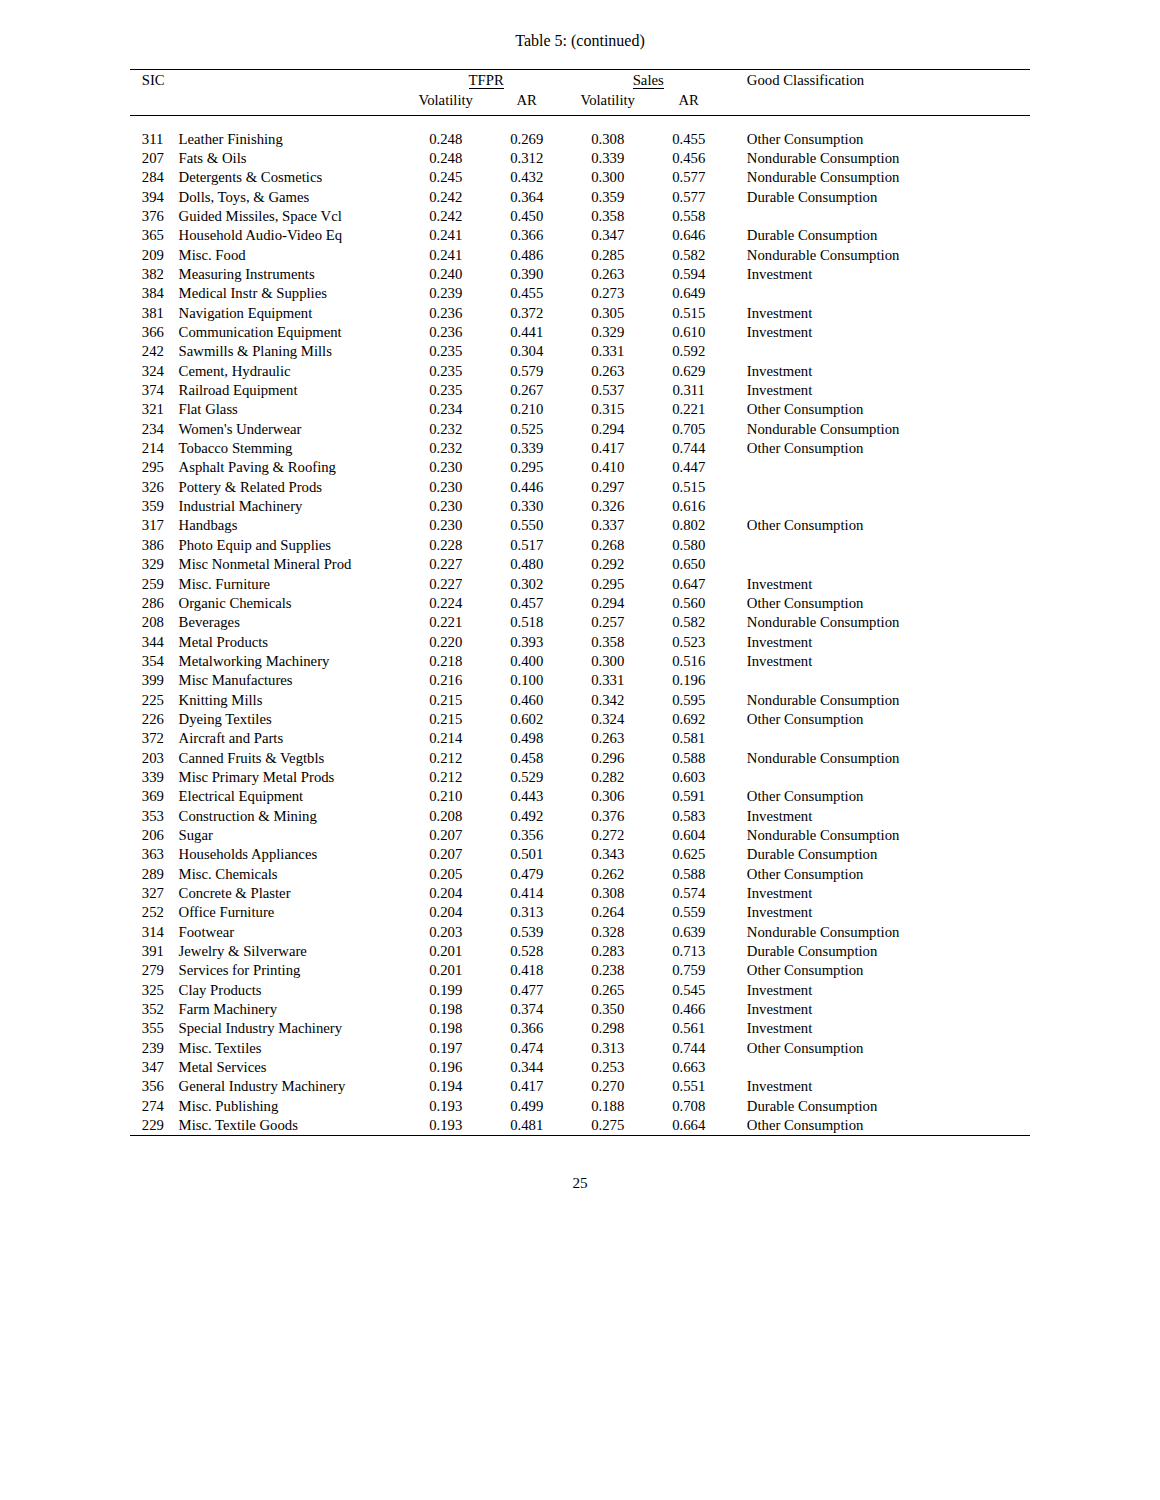Table 5: (continued)
| SIC | TFPR | Sales | Good Classification |
| --- | --- | --- | --- |
| | | Volatility | AR | Volatility | AR | |
| 311 | Leather Finishing | 0.248 | 0.269 | 0.308 | 0.455 | Other Consumption |
| 207 | Fats & Oils | 0.248 | 0.312 | 0.339 | 0.456 | Nondurable Consumption |
| 284 | Detergents & Cosmetics | 0.245 | 0.432 | 0.300 | 0.577 | Nondurable Consumption |
| 394 | Dolls, Toys, & Games | 0.242 | 0.364 | 0.359 | 0.577 | Durable Consumption |
| 376 | Guided Missiles, Space Vcl | 0.242 | 0.450 | 0.358 | 0.558 | |
| 365 | Household Audio-Video Eq | 0.241 | 0.366 | 0.347 | 0.646 | Durable Consumption |
| 209 | Misc. Food | 0.241 | 0.486 | 0.285 | 0.582 | Nondurable Consumption |
| 382 | Measuring Instruments | 0.240 | 0.390 | 0.263 | 0.594 | Investment |
| 384 | Medical Instr & Supplies | 0.239 | 0.455 | 0.273 | 0.649 | |
| 381 | Navigation Equipment | 0.236 | 0.372 | 0.305 | 0.515 | Investment |
| 366 | Communication Equipment | 0.236 | 0.441 | 0.329 | 0.610 | Investment |
| 242 | Sawmills & Planing Mills | 0.235 | 0.304 | 0.331 | 0.592 | |
| 324 | Cement, Hydraulic | 0.235 | 0.579 | 0.263 | 0.629 | Investment |
| 374 | Railroad Equipment | 0.235 | 0.267 | 0.537 | 0.311 | Investment |
| 321 | Flat Glass | 0.234 | 0.210 | 0.315 | 0.221 | Other Consumption |
| 234 | Women's Underwear | 0.232 | 0.525 | 0.294 | 0.705 | Nondurable Consumption |
| 214 | Tobacco Stemming | 0.232 | 0.339 | 0.417 | 0.744 | Other Consumption |
| 295 | Asphalt Paving & Roofing | 0.230 | 0.295 | 0.410 | 0.447 | |
| 326 | Pottery & Related Prods | 0.230 | 0.446 | 0.297 | 0.515 | |
| 359 | Industrial Machinery | 0.230 | 0.330 | 0.326 | 0.616 | |
| 317 | Handbags | 0.230 | 0.550 | 0.337 | 0.802 | Other Consumption |
| 386 | Photo Equip and Supplies | 0.228 | 0.517 | 0.268 | 0.580 | |
| 329 | Misc Nonmetal Mineral Prod | 0.227 | 0.480 | 0.292 | 0.650 | |
| 259 | Misc. Furniture | 0.227 | 0.302 | 0.295 | 0.647 | Investment |
| 286 | Organic Chemicals | 0.224 | 0.457 | 0.294 | 0.560 | Other Consumption |
| 208 | Beverages | 0.221 | 0.518 | 0.257 | 0.582 | Nondurable Consumption |
| 344 | Metal Products | 0.220 | 0.393 | 0.358 | 0.523 | Investment |
| 354 | Metalworking Machinery | 0.218 | 0.400 | 0.300 | 0.516 | Investment |
| 399 | Misc Manufactures | 0.216 | 0.100 | 0.331 | 0.196 | |
| 225 | Knitting Mills | 0.215 | 0.460 | 0.342 | 0.595 | Nondurable Consumption |
| 226 | Dyeing Textiles | 0.215 | 0.602 | 0.324 | 0.692 | Other Consumption |
| 372 | Aircraft and Parts | 0.214 | 0.498 | 0.263 | 0.581 | |
| 203 | Canned Fruits & Vegtbls | 0.212 | 0.458 | 0.296 | 0.588 | Nondurable Consumption |
| 339 | Misc Primary Metal Prods | 0.212 | 0.529 | 0.282 | 0.603 | |
| 369 | Electrical Equipment | 0.210 | 0.443 | 0.306 | 0.591 | Other Consumption |
| 353 | Construction & Mining | 0.208 | 0.492 | 0.376 | 0.583 | Investment |
| 206 | Sugar | 0.207 | 0.356 | 0.272 | 0.604 | Nondurable Consumption |
| 363 | Households Appliances | 0.207 | 0.501 | 0.343 | 0.625 | Durable Consumption |
| 289 | Misc. Chemicals | 0.205 | 0.479 | 0.262 | 0.588 | Other Consumption |
| 327 | Concrete & Plaster | 0.204 | 0.414 | 0.308 | 0.574 | Investment |
| 252 | Office Furniture | 0.204 | 0.313 | 0.264 | 0.559 | Investment |
| 314 | Footwear | 0.203 | 0.539 | 0.328 | 0.639 | Nondurable Consumption |
| 391 | Jewelry & Silverware | 0.201 | 0.528 | 0.283 | 0.713 | Durable Consumption |
| 279 | Services for Printing | 0.201 | 0.418 | 0.238 | 0.759 | Other Consumption |
| 325 | Clay Products | 0.199 | 0.477 | 0.265 | 0.545 | Investment |
| 352 | Farm Machinery | 0.198 | 0.374 | 0.350 | 0.466 | Investment |
| 355 | Special Industry Machinery | 0.198 | 0.366 | 0.298 | 0.561 | Investment |
| 239 | Misc. Textiles | 0.197 | 0.474 | 0.313 | 0.744 | Other Consumption |
| 347 | Metal Services | 0.196 | 0.344 | 0.253 | 0.663 | |
| 356 | General Industry Machinery | 0.194 | 0.417 | 0.270 | 0.551 | Investment |
| 274 | Misc. Publishing | 0.193 | 0.499 | 0.188 | 0.708 | Durable Consumption |
| 229 | Misc. Textile Goods | 0.193 | 0.481 | 0.275 | 0.664 | Other Consumption |
25